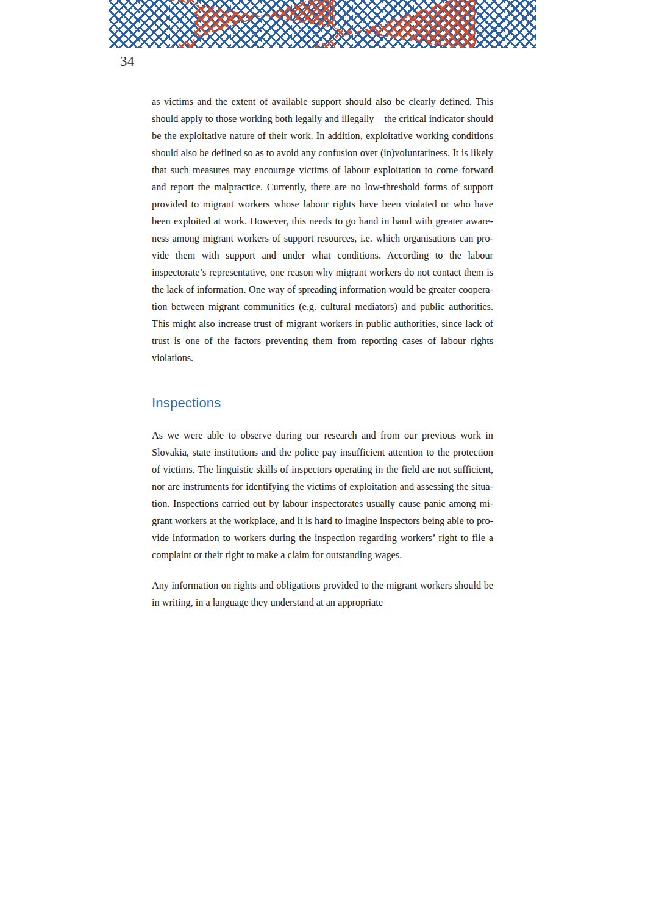34
as victims and the extent of available support should also be clearly defined. This should apply to those working both legally and illegally – the critical indicator should be the exploitative nature of their work. In addition, exploitative working conditions should also be defined so as to avoid any confusion over (in)voluntariness. It is likely that such measures may encourage victims of labour exploitation to come forward and report the malpractice. Currently, there are no low-threshold forms of support provided to migrant workers whose labour rights have been violated or who have been exploited at work. However, this needs to go hand in hand with greater awareness among migrant workers of support resources, i.e. which organisations can provide them with support and under what conditions. According to the labour inspectorate’s representative, one reason why migrant workers do not contact them is the lack of information. One way of spreading information would be greater cooperation between migrant communities (e.g. cultural mediators) and public authorities. This might also increase trust of migrant workers in public authorities, since lack of trust is one of the factors preventing them from reporting cases of labour rights violations.
Inspections
As we were able to observe during our research and from our previous work in Slovakia, state institutions and the police pay insufficient attention to the protection of victims. The linguistic skills of inspectors operating in the field are not sufficient, nor are instruments for identifying the victims of exploitation and assessing the situation. Inspections carried out by labour inspectorates usually cause panic among migrant workers at the workplace, and it is hard to imagine inspectors being able to provide information to workers during the inspection regarding workers’ right to file a complaint or their right to make a claim for outstanding wages.
Any information on rights and obligations provided to the migrant workers should be in writing, in a language they understand at an appropriate